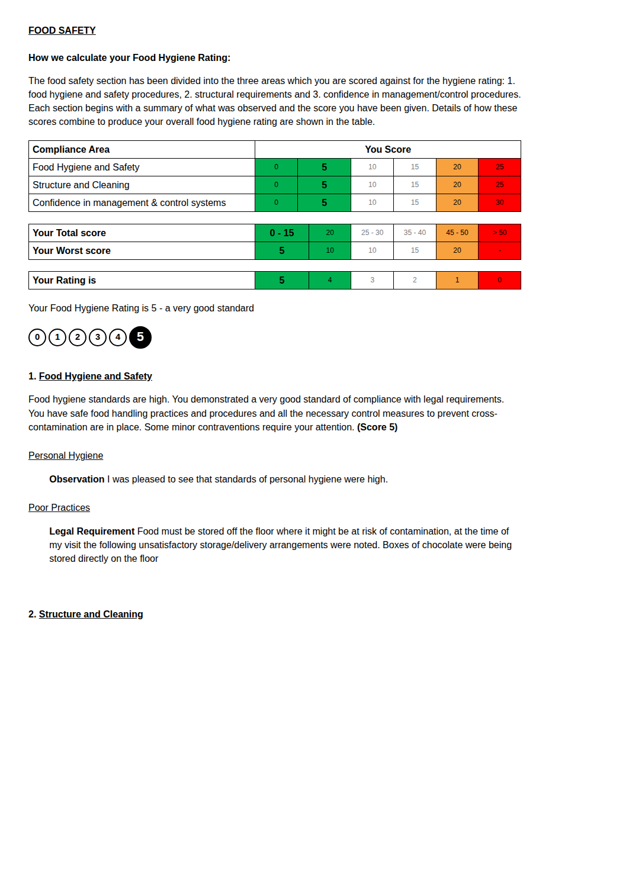FOOD SAFETY
How we calculate your Food Hygiene Rating:
The food safety section has been divided into the three areas which you are scored against for the hygiene rating: 1. food hygiene and safety procedures, 2. structural requirements and 3. confidence in management/control procedures. Each section begins with a summary of what was observed and the score you have been given. Details of how these scores combine to produce your overall food hygiene rating are shown in the table.
| Compliance Area | You Score |
| --- | --- |
| Food Hygiene and Safety | 0 | 5 | 10 | 15 | 20 | 25 |
| Structure and Cleaning | 0 | 5 | 10 | 15 | 20 | 25 |
| Confidence in management & control systems | 0 | 5 | 10 | 15 | 20 | 30 |
| Your Total score | 0 - 15 | 20 | 25 - 30 | 35 - 40 | 45 - 50 | > 50 |
| Your Worst score | 5 | 10 | 10 | 15 | 20 | - |
| Your Rating is | 5 | 4 | 3 | 2 | 1 | 0 |
Your Food Hygiene Rating is 5 - a very good standard
0
1
2
3
4
5
1. Food Hygiene and Safety
Food hygiene standards are high. You demonstrated a very good standard of compliance with legal requirements. You have safe food handling practices and procedures and all the necessary control measures to prevent cross-contamination are in place. Some minor contraventions require your attention. (Score 5)
Personal Hygiene
Observation I was pleased to see that standards of personal hygiene were high.
Poor Practices
Legal Requirement Food must be stored off the floor where it might be at risk of contamination, at the time of my visit the following unsatisfactory storage/delivery arrangements were noted. Boxes of chocolate were being stored directly on the floor
2. Structure and Cleaning